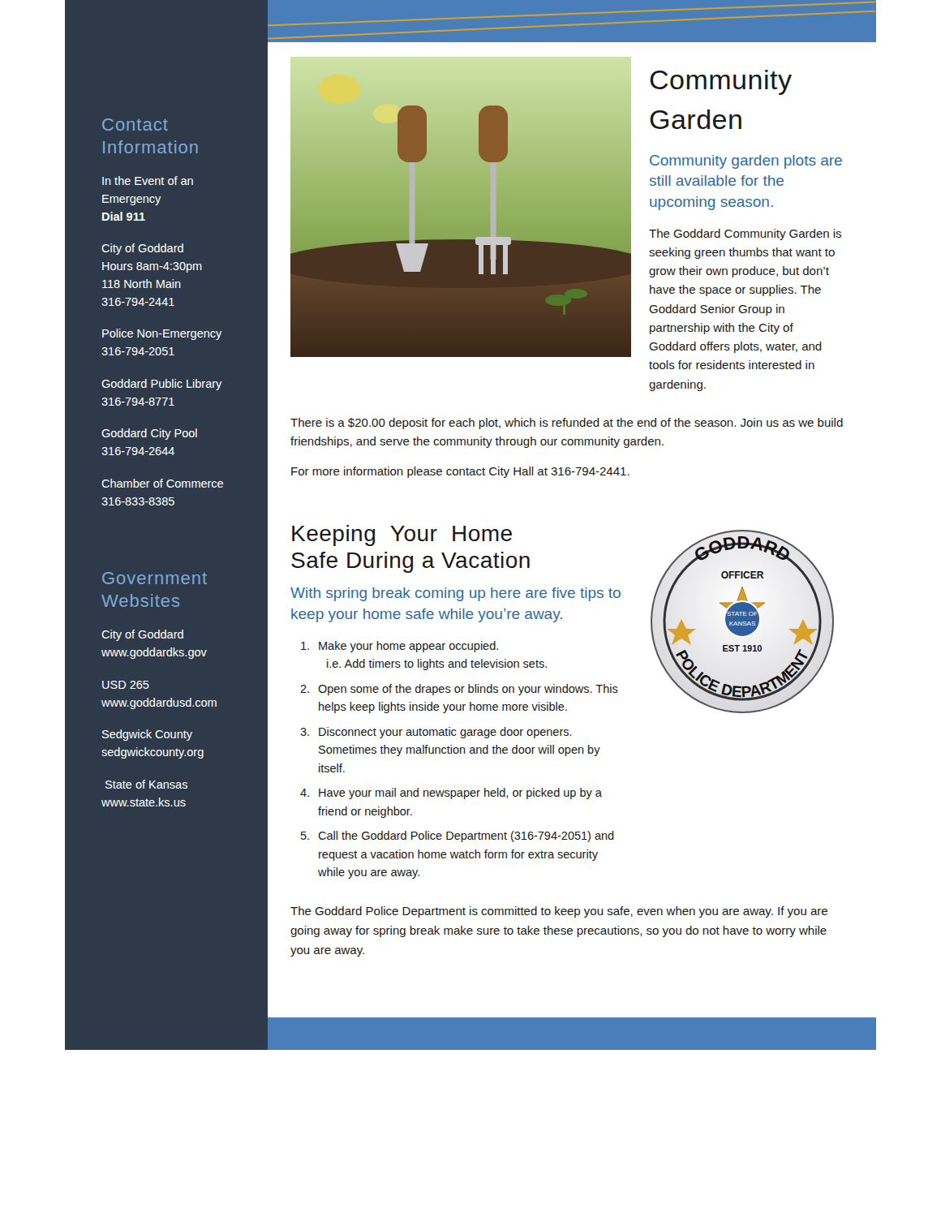Contact
Information
In the Event of an Emergency
Dial 911
City of Goddard
Hours 8am-4:30pm
118 North Main
316-794-2441
Police Non-Emergency
316-794-2051
Goddard Public Library
316-794-8771
Goddard City Pool
316-794-2644
Chamber of Commerce
316-833-8385
Government
Websites
City of Goddard
www.goddardks.gov
USD 265
www.goddardusd.com
Sedgwick County
sedgwickcounty.org
State of Kansas
www.state.ks.us
Community Garden
Community garden plots are still available for the upcoming season.
The Goddard Community Garden is seeking green thumbs that want to grow their own produce, but don’t have the space or supplies. The Goddard Senior Group in partnership with the City of Goddard offers plots, water, and tools for residents interested in gardening.
There is a $20.00 deposit for each plot, which is refunded at the end of the season. Join us as we build friendships, and serve the community through our community garden.
For more information please contact City Hall at 316-794-2441.
Keeping Your Home
Safe During a Vacation
With spring break coming up here are five tips to keep your home safe while you’re away.
Make your home appear occupied. i.e. Add timers to lights and television sets.
Open some of the drapes or blinds on your windows. This helps keep lights inside your home more visible.
Disconnect your automatic garage door openers. Sometimes they malfunction and the door will open by itself.
Have your mail and newspaper held, or picked up by a friend or neighbor.
Call the Goddard Police Department (316-794-2051) and request a vacation home watch form for extra security while you are away.
The Goddard Police Department is committed to keep you safe, even when you are away. If you are going away for spring break make sure to take these precautions, so you do not have to worry while you are away.